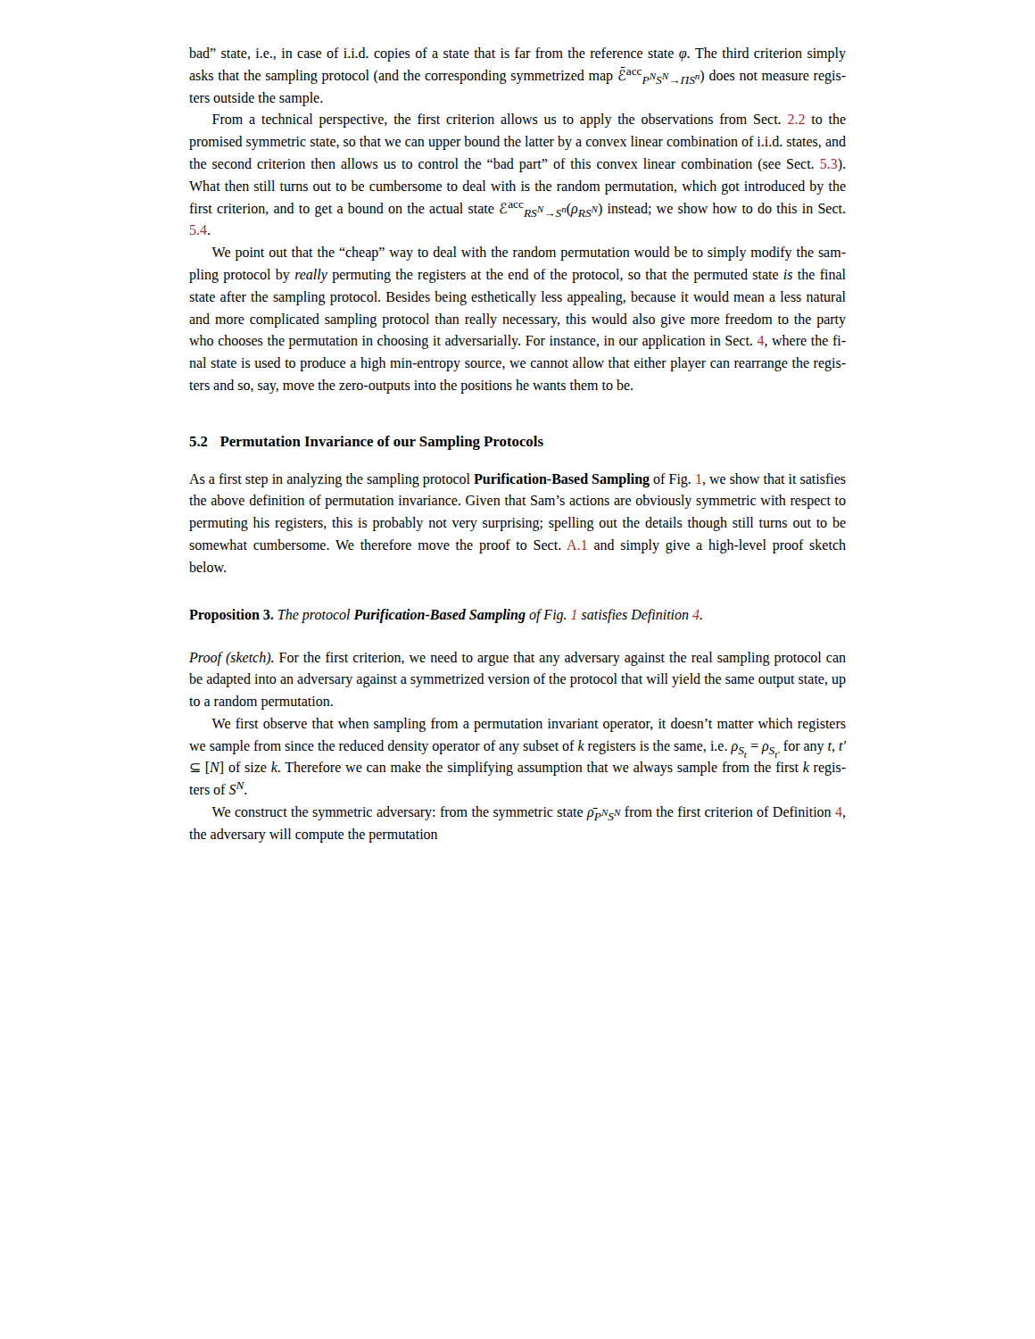bad” state, i.e., in case of i.i.d. copies of a state that is far from the reference state φ. The third criterion simply asks that the sampling protocol (and the corresponding symmetrized map ℰ̄accPNSN→ΠSn) does not measure registers outside the sample.
From a technical perspective, the first criterion allows us to apply the observations from Sect. 2.2 to the promised symmetric state, so that we can upper bound the latter by a convex linear combination of i.i.d. states, and the second criterion then allows us to control the “bad part” of this convex linear combination (see Sect. 5.3). What then still turns out to be cumbersome to deal with is the random permutation, which got introduced by the first criterion, and to get a bound on the actual state ℰaccRSN→Sn(ρRSN) instead; we show how to do this in Sect. 5.4.
We point out that the “cheap” way to deal with the random permutation would be to simply modify the sampling protocol by really permuting the registers at the end of the protocol, so that the permuted state is the final state after the sampling protocol. Besides being esthetically less appealing, because it would mean a less natural and more complicated sampling protocol than really necessary, this would also give more freedom to the party who chooses the permutation in choosing it adversarially. For instance, in our application in Sect. 4, where the final state is used to produce a high min-entropy source, we cannot allow that either player can rearrange the registers and so, say, move the zero-outputs into the positions he wants them to be.
5.2 Permutation Invariance of our Sampling Protocols
As a first step in analyzing the sampling protocol Purification-Based Sampling of Fig. 1, we show that it satisfies the above definition of permutation invariance. Given that Sam’s actions are obviously symmetric with respect to permuting his registers, this is probably not very surprising; spelling out the details though still turns out to be somewhat cumbersome. We therefore move the proof to Sect. A.1 and simply give a high-level proof sketch below.
Proposition 3. The protocol Purification-Based Sampling of Fig. 1 satisfies Definition 4.
Proof (sketch). For the first criterion, we need to argue that any adversary against the real sampling protocol can be adapted into an adversary against a symmetrized version of the protocol that will yield the same output state, up to a random permutation.
We first observe that when sampling from a permutation invariant operator, it doesn’t matter which registers we sample from since the reduced density operator of any subset of k registers is the same, i.e. ρSt = ρSt′ for any t, t′ ⊆ [N] of size k. Therefore we can make the simplifying assumption that we always sample from the first k registers of SN.
We construct the symmetric adversary: from the symmetric state ρ̄PNSN from the first criterion of Definition 4, the adversary will compute the permutation